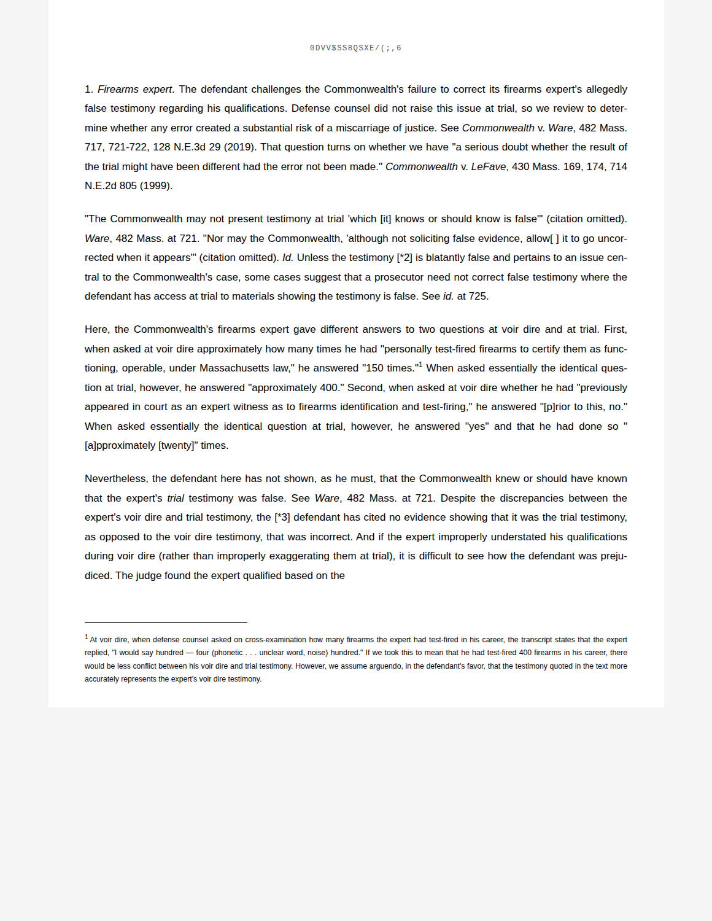0DVV$SS8QSXE/(;,6
1. Firearms expert. The defendant challenges the Commonwealth's failure to correct its firearms expert's allegedly false testimony regarding his qualifications. Defense counsel did not raise this issue at trial, so we review to determine whether any error created a substantial risk of a miscarriage of justice. See Commonwealth v. Ware, 482 Mass. 717, 721-722, 128 N.E.3d 29 (2019). That question turns on whether we have "a serious doubt whether the result of the trial might have been different had the error not been made." Commonwealth v. LeFave, 430 Mass. 169, 174, 714 N.E.2d 805 (1999).
"The Commonwealth may not present testimony at trial 'which [it] knows or should know is false'" (citation omitted). Ware, 482 Mass. at 721. "Nor may the Commonwealth, 'although not soliciting false evidence, allow[ ] it to go uncorrected when it appears'" (citation omitted). Id. Unless the testimony [*2] is blatantly false and pertains to an issue central to the Commonwealth's case, some cases suggest that a prosecutor need not correct false testimony where the defendant has access at trial to materials showing the testimony is false. See id. at 725.
Here, the Commonwealth's firearms expert gave different answers to two questions at voir dire and at trial. First, when asked at voir dire approximately how many times he had "personally test-fired firearms to certify them as functioning, operable, under Massachusetts law," he answered "150 times."1 When asked essentially the identical question at trial, however, he answered "approximately 400." Second, when asked at voir dire whether he had "previously appeared in court as an expert witness as to firearms identification and test-firing," he answered "[p]rior to this, no." When asked essentially the identical question at trial, however, he answered "yes" and that he had done so "[a]pproximately [twenty]" times.
Nevertheless, the defendant here has not shown, as he must, that the Commonwealth knew or should have known that the expert's trial testimony was false. See Ware, 482 Mass. at 721. Despite the discrepancies between the expert's voir dire and trial testimony, the [*3] defendant has cited no evidence showing that it was the trial testimony, as opposed to the voir dire testimony, that was incorrect. And if the expert improperly understated his qualifications during voir dire (rather than improperly exaggerating them at trial), it is difficult to see how the defendant was prejudiced. The judge found the expert qualified based on the
1 At voir dire, when defense counsel asked on cross-examination how many firearms the expert had test-fired in his career, the transcript states that the expert replied, "I would say hundred — four (phonetic . . . unclear word, noise) hundred." If we took this to mean that he had test-fired 400 firearms in his career, there would be less conflict between his voir dire and trial testimony. However, we assume arguendo, in the defendant's favor, that the testimony quoted in the text more accurately represents the expert's voir dire testimony.